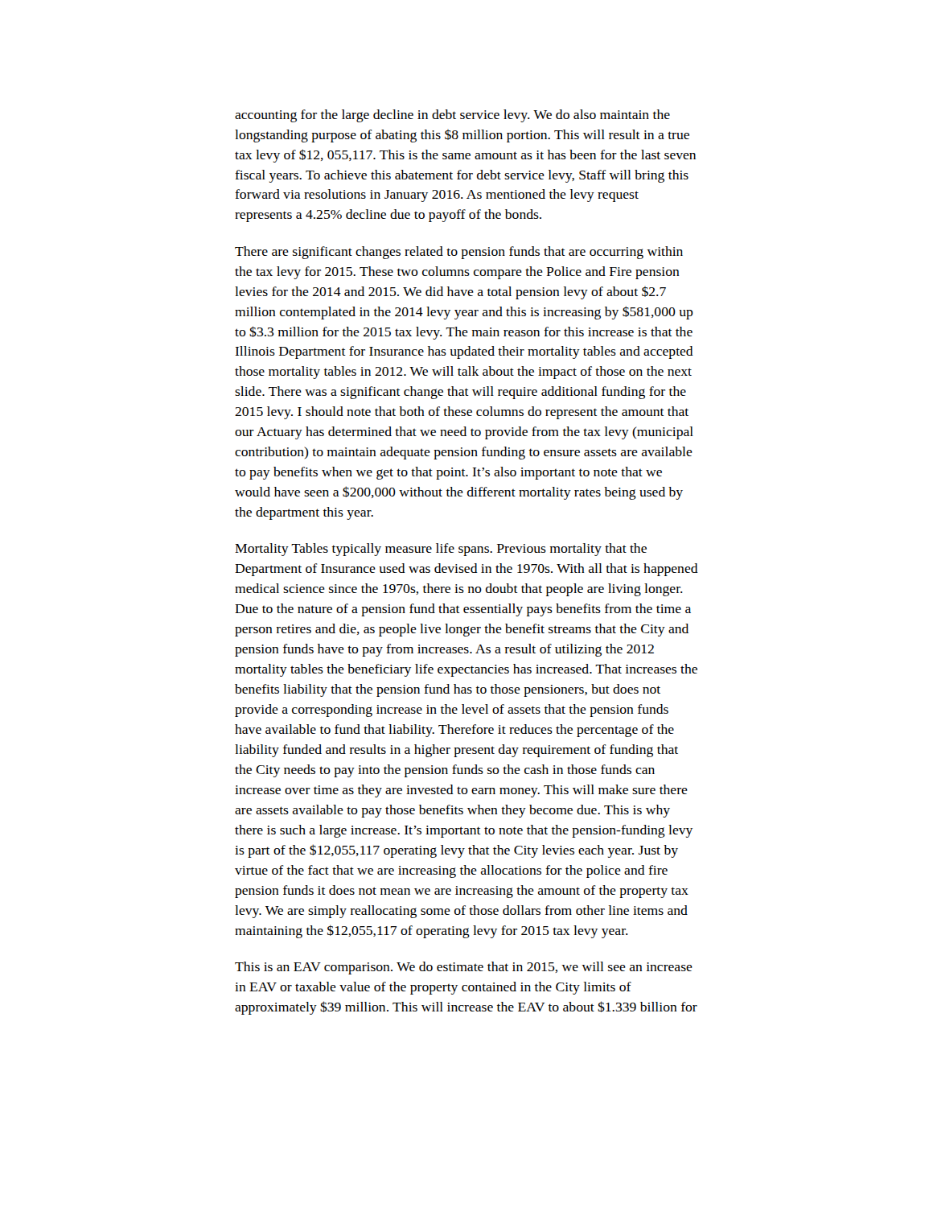accounting for the large decline in debt service levy. We do also maintain the longstanding purpose of abating this $8 million portion. This will result in a true tax levy of $12, 055,117. This is the same amount as it has been for the last seven fiscal years. To achieve this abatement for debt service levy, Staff will bring this forward via resolutions in January 2016. As mentioned the levy request represents a 4.25% decline due to payoff of the bonds.
There are significant changes related to pension funds that are occurring within the tax levy for 2015. These two columns compare the Police and Fire pension levies for the 2014 and 2015. We did have a total pension levy of about $2.7 million contemplated in the 2014 levy year and this is increasing by $581,000 up to $3.3 million for the 2015 tax levy. The main reason for this increase is that the Illinois Department for Insurance has updated their mortality tables and accepted those mortality tables in 2012. We will talk about the impact of those on the next slide. There was a significant change that will require additional funding for the 2015 levy. I should note that both of these columns do represent the amount that our Actuary has determined that we need to provide from the tax levy (municipal contribution) to maintain adequate pension funding to ensure assets are available to pay benefits when we get to that point. It’s also important to note that we would have seen a $200,000 without the different mortality rates being used by the department this year.
Mortality Tables typically measure life spans. Previous mortality that the Department of Insurance used was devised in the 1970s. With all that is happened medical science since the 1970s, there is no doubt that people are living longer. Due to the nature of a pension fund that essentially pays benefits from the time a person retires and die, as people live longer the benefit streams that the City and pension funds have to pay from increases. As a result of utilizing the 2012 mortality tables the beneficiary life expectancies has increased. That increases the benefits liability that the pension fund has to those pensioners, but does not provide a corresponding increase in the level of assets that the pension funds have available to fund that liability. Therefore it reduces the percentage of the liability funded and results in a higher present day requirement of funding that the City needs to pay into the pension funds so the cash in those funds can increase over time as they are invested to earn money. This will make sure there are assets available to pay those benefits when they become due. This is why there is such a large increase. It’s important to note that the pension-funding levy is part of the $12,055,117 operating levy that the City levies each year. Just by virtue of the fact that we are increasing the allocations for the police and fire pension funds it does not mean we are increasing the amount of the property tax levy. We are simply reallocating some of those dollars from other line items and maintaining the $12,055,117 of operating levy for 2015 tax levy year.
This is an EAV comparison. We do estimate that in 2015, we will see an increase in EAV or taxable value of the property contained in the City limits of approximately $39 million. This will increase the EAV to about $1.339 billion for